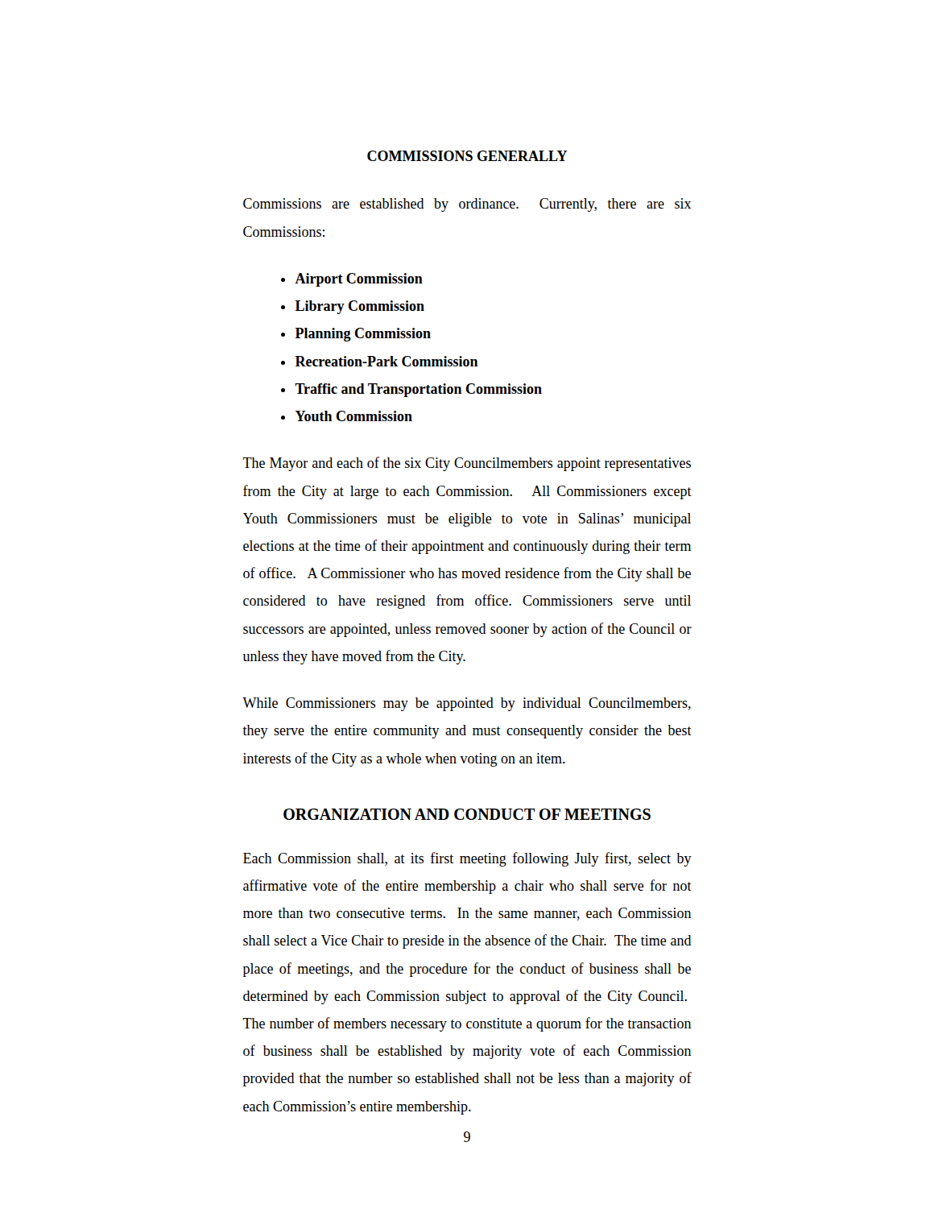COMMISSIONS GENERALLY
Commissions are established by ordinance. Currently, there are six Commissions:
Airport Commission
Library Commission
Planning Commission
Recreation-Park Commission
Traffic and Transportation Commission
Youth Commission
The Mayor and each of the six City Councilmembers appoint representatives from the City at large to each Commission. All Commissioners except Youth Commissioners must be eligible to vote in Salinas’ municipal elections at the time of their appointment and continuously during their term of office. A Commissioner who has moved residence from the City shall be considered to have resigned from office. Commissioners serve until successors are appointed, unless removed sooner by action of the Council or unless they have moved from the City.
While Commissioners may be appointed by individual Councilmembers, they serve the entire community and must consequently consider the best interests of the City as a whole when voting on an item.
ORGANIZATION AND CONDUCT OF MEETINGS
Each Commission shall, at its first meeting following July first, select by affirmative vote of the entire membership a chair who shall serve for not more than two consecutive terms. In the same manner, each Commission shall select a Vice Chair to preside in the absence of the Chair. The time and place of meetings, and the procedure for the conduct of business shall be determined by each Commission subject to approval of the City Council. The number of members necessary to constitute a quorum for the transaction of business shall be established by majority vote of each Commission provided that the number so established shall not be less than a majority of each Commission’s entire membership.
9